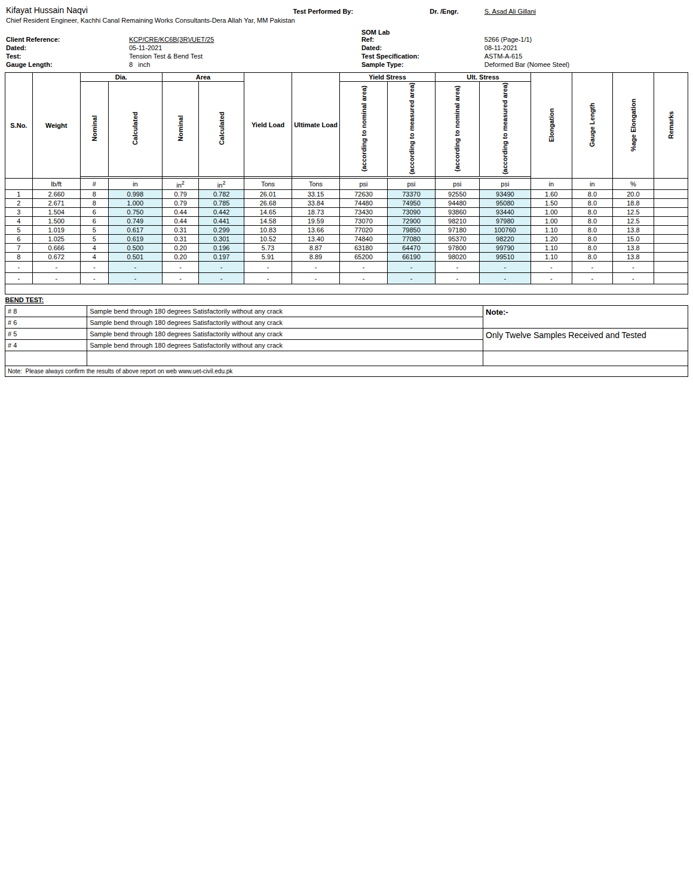| Kifayat Hussain Naqvi | Test Performed By: | Dr. /Engr. | S. Asad Ali Gillani |
| Chief Resident Engineer, Kachhi Canal Remaining Works Consultants-Dera Allah Yar, MM Pakistan |
| Client Reference: | KCP/CRE/KC6B(3R)/UET/25 | SOM Lab Ref: | 5266 (Page-1/1) |
| Dated: | 05-11-2021 | Dated: | 08-11-2021 |
| Test: | Tension Test & Bend Test | Test Specification: | ASTM-A-615 |
| Gauge Length: | 8 inch | Sample Type: | Deformed Bar (Nomee Steel) |
| S.No. | Weight | Dia. | Area | Yield Load | Ultimate Load | Yield Stress | Ult. Stress | Elongation | Gauge Length | %age Elongation | Remarks |
| --- | --- | --- | --- | --- | --- | --- | --- | --- | --- | --- | --- |
| Nominal | Calculated | Nominal | Calculated | (according to nominal area) | (according to measured area) | (according to nominal area) | (according to measured area) |
| | lb/ft | # | in | in 2 | in 2 | Tons | Tons | psi | psi | psi | psi | in | in | % | |
| 1 | 2.660 | 8 | 0.998 | 0.79 | 0.782 | 26.01 | 33.15 | 72630 | 73370 | 92550 | 93490 | 1.60 | 8.0 | 20.0 | |
| 2 | 2.671 | 8 | 1.000 | 0.79 | 0.785 | 26.68 | 33.84 | 74480 | 74950 | 94480 | 95080 | 1.50 | 8.0 | 18.8 | |
| 3 | 1.504 | 6 | 0.750 | 0.44 | 0.442 | 14.65 | 18.73 | 73430 | 73090 | 93860 | 93440 | 1.00 | 8.0 | 12.5 | |
| 4 | 1.500 | 6 | 0.749 | 0.44 | 0.441 | 14.58 | 19.59 | 73070 | 72900 | 98210 | 97980 | 1.00 | 8.0 | 12.5 | |
| 5 | 1.019 | 5 | 0.617 | 0.31 | 0.299 | 10.83 | 13.66 | 77020 | 79850 | 97180 | 100760 | 1.10 | 8.0 | 13.8 | |
| 6 | 1.025 | 5 | 0.619 | 0.31 | 0.301 | 10.52 | 13.40 | 74840 | 77080 | 95370 | 98220 | 1.20 | 8.0 | 15.0 | |
| 7 | 0.666 | 4 | 0.500 | 0.20 | 0.196 | 5.73 | 8.87 | 63180 | 64470 | 97800 | 99790 | 1.10 | 8.0 | 13.8 | |
| 8 | 0.672 | 4 | 0.501 | 0.20 | 0.197 | 5.91 | 8.89 | 65200 | 66190 | 98020 | 99510 | 1.10 | 8.0 | 13.8 | |
| - | - | - | - | - | - | - | - | - | - | - | - | - | - | - | |
| - | - | - | - | - | - | - | - | - | - | - | - | - | - | - | |
| BEND TEST: |
| # 8 | Sample bend through 180 degrees Satisfactorily without any crack | Note:- |
| # 6 | Sample bend through 180 degrees Satisfactorily without any crack |
| # 5 | Sample bend through 180 degrees Satisfactorily without any crack | Only Twelve Samples Received and Tested |
| # 4 | Sample bend through 180 degrees Satisfactorily without any crack |
| Note: Please always confirm the results of above report on web www.uet-civil.edu.pk |